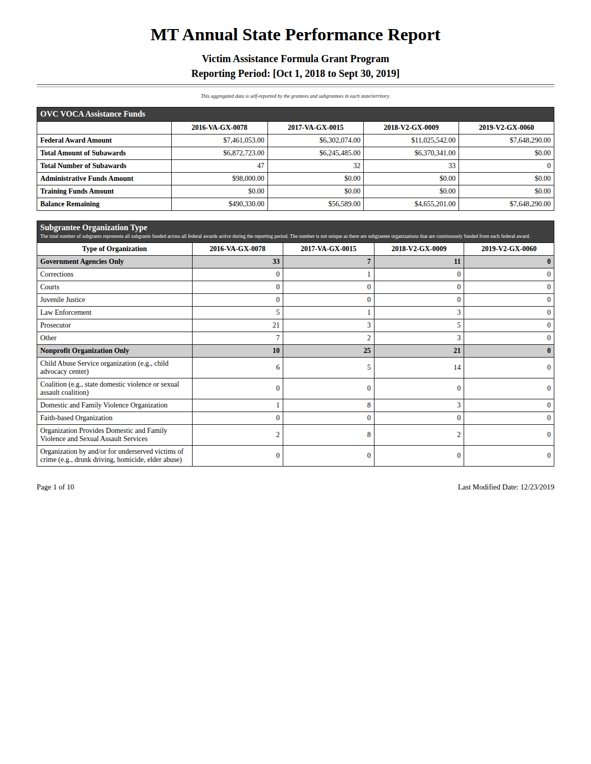MT Annual State Performance Report
Victim Assistance Formula Grant Program
Reporting Period: [Oct 1, 2018 to Sept 30, 2019]
This aggregated data is self-reported by the grantees and subgrantees in each state/territory.
OVC VOCA Assistance Funds
| | 2016-VA-GX-0078 | 2017-VA-GX-0015 | 2018-V2-GX-0009 | 2019-V2-GX-0060 |
| --- | --- | --- | --- | --- |
| Federal Award Amount | $7,461,053.00 | $6,302,074.00 | $11,025,542.00 | $7,648,290.00 |
| Total Amount of Subawards | $6,872,723.00 | $6,245,485.00 | $6,370,341.00 | $0.00 |
| Total Number of Subawards | 47 | 32 | 33 | 0 |
| Administrative Funds Amount | $98,000.00 | $0.00 | $0.00 | $0.00 |
| Training Funds Amount | $0.00 | $0.00 | $0.00 | $0.00 |
| Balance Remaining | $490,330.00 | $56,589.00 | $4,655,201.00 | $7,648,290.00 |
Subgrantee Organization Type The total number of subgrants represents all subgrants funded across all federal awards active during the reporting period. The number is not unique as there are subgrantee organizations that are continuously funded from each federal award.
| Type of Organization | 2016-VA-GX-0078 | 2017-VA-GX-0015 | 2018-V2-GX-0009 | 2019-V2-GX-0060 |
| --- | --- | --- | --- | --- |
| Government Agencies Only | 33 | 7 | 11 | 0 |
| Corrections | 0 | 1 | 0 | 0 |
| Courts | 0 | 0 | 0 | 0 |
| Juvenile Justice | 0 | 0 | 0 | 0 |
| Law Enforcement | 5 | 1 | 3 | 0 |
| Prosecutor | 21 | 3 | 5 | 0 |
| Other | 7 | 2 | 3 | 0 |
| Nonprofit Organization Only | 10 | 25 | 21 | 0 |
| Child Abuse Service organization (e.g., child advocacy center) | 6 | 5 | 14 | 0 |
| Coalition (e.g., state domestic violence or sexual assault coalition) | 0 | 0 | 0 | 0 |
| Domestic and Family Violence Organization | 1 | 8 | 3 | 0 |
| Faith-based Organization | 0 | 0 | 0 | 0 |
| Organization Provides Domestic and Family Violence and Sexual Assault Services | 2 | 8 | 2 | 0 |
| Organization by and/or for underserved victims of crime (e.g., drunk driving, homicide, elder abuse) | 0 | 0 | 0 | 0 |
Page 1 of 10 Last Modified Date: 12/23/2019